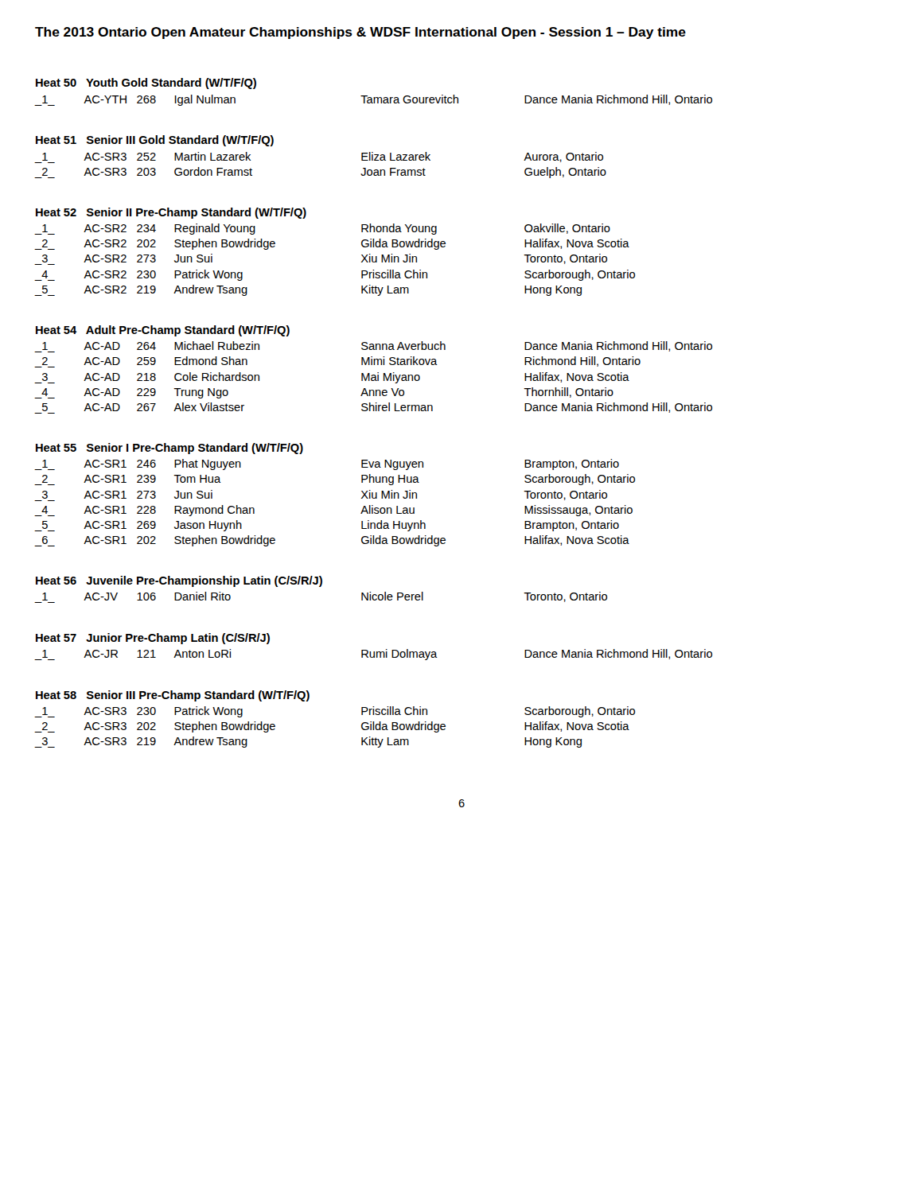The 2013 Ontario Open Amateur Championships & WDSF International Open - Session 1 – Day time
Heat 50 Youth Gold Standard (W/T/F/Q)
| _1_ | AC-YTH | 268 | Igal Nulman | Tamara Gourevitch | Dance Mania Richmond Hill, Ontario |
Heat 51 Senior III Gold Standard (W/T/F/Q)
| _1_ | AC-SR3 | 252 | Martin Lazarek | Eliza Lazarek | Aurora, Ontario |
| _2_ | AC-SR3 | 203 | Gordon Framst | Joan Framst | Guelph, Ontario |
Heat 52 Senior II Pre-Champ Standard (W/T/F/Q)
| _1_ | AC-SR2 | 234 | Reginald Young | Rhonda Young | Oakville, Ontario |
| _2_ | AC-SR2 | 202 | Stephen Bowdridge | Gilda Bowdridge | Halifax, Nova Scotia |
| _3_ | AC-SR2 | 273 | Jun Sui | Xiu Min Jin | Toronto, Ontario |
| _4_ | AC-SR2 | 230 | Patrick Wong | Priscilla Chin | Scarborough, Ontario |
| _5_ | AC-SR2 | 219 | Andrew Tsang | Kitty Lam | Hong Kong |
Heat 54 Adult Pre-Champ Standard (W/T/F/Q)
| _1_ | AC-AD | 264 | Michael Rubezin | Sanna Averbuch | Dance Mania Richmond Hill, Ontario |
| _2_ | AC-AD | 259 | Edmond Shan | Mimi Starikova | Richmond Hill, Ontario |
| _3_ | AC-AD | 218 | Cole Richardson | Mai Miyano | Halifax, Nova Scotia |
| _4_ | AC-AD | 229 | Trung Ngo | Anne Vo | Thornhill, Ontario |
| _5_ | AC-AD | 267 | Alex Vilastser | Shirel Lerman | Dance Mania Richmond Hill, Ontario |
Heat 55 Senior I Pre-Champ Standard (W/T/F/Q)
| _1_ | AC-SR1 | 246 | Phat Nguyen | Eva Nguyen | Brampton, Ontario |
| _2_ | AC-SR1 | 239 | Tom Hua | Phung Hua | Scarborough, Ontario |
| _3_ | AC-SR1 | 273 | Jun Sui | Xiu Min Jin | Toronto, Ontario |
| _4_ | AC-SR1 | 228 | Raymond Chan | Alison Lau | Mississauga, Ontario |
| _5_ | AC-SR1 | 269 | Jason Huynh | Linda Huynh | Brampton, Ontario |
| _6_ | AC-SR1 | 202 | Stephen Bowdridge | Gilda Bowdridge | Halifax, Nova Scotia |
Heat 56 Juvenile Pre-Championship Latin (C/S/R/J)
| _1_ | AC-JV | 106 | Daniel Rito | Nicole Perel | Toronto, Ontario |
Heat 57 Junior Pre-Champ Latin (C/S/R/J)
| _1_ | AC-JR | 121 | Anton LoRi | Rumi Dolmaya | Dance Mania Richmond Hill, Ontario |
Heat 58 Senior III Pre-Champ Standard (W/T/F/Q)
| _1_ | AC-SR3 | 230 | Patrick Wong | Priscilla Chin | Scarborough, Ontario |
| _2_ | AC-SR3 | 202 | Stephen Bowdridge | Gilda Bowdridge | Halifax, Nova Scotia |
| _3_ | AC-SR3 | 219 | Andrew Tsang | Kitty Lam | Hong Kong |
6